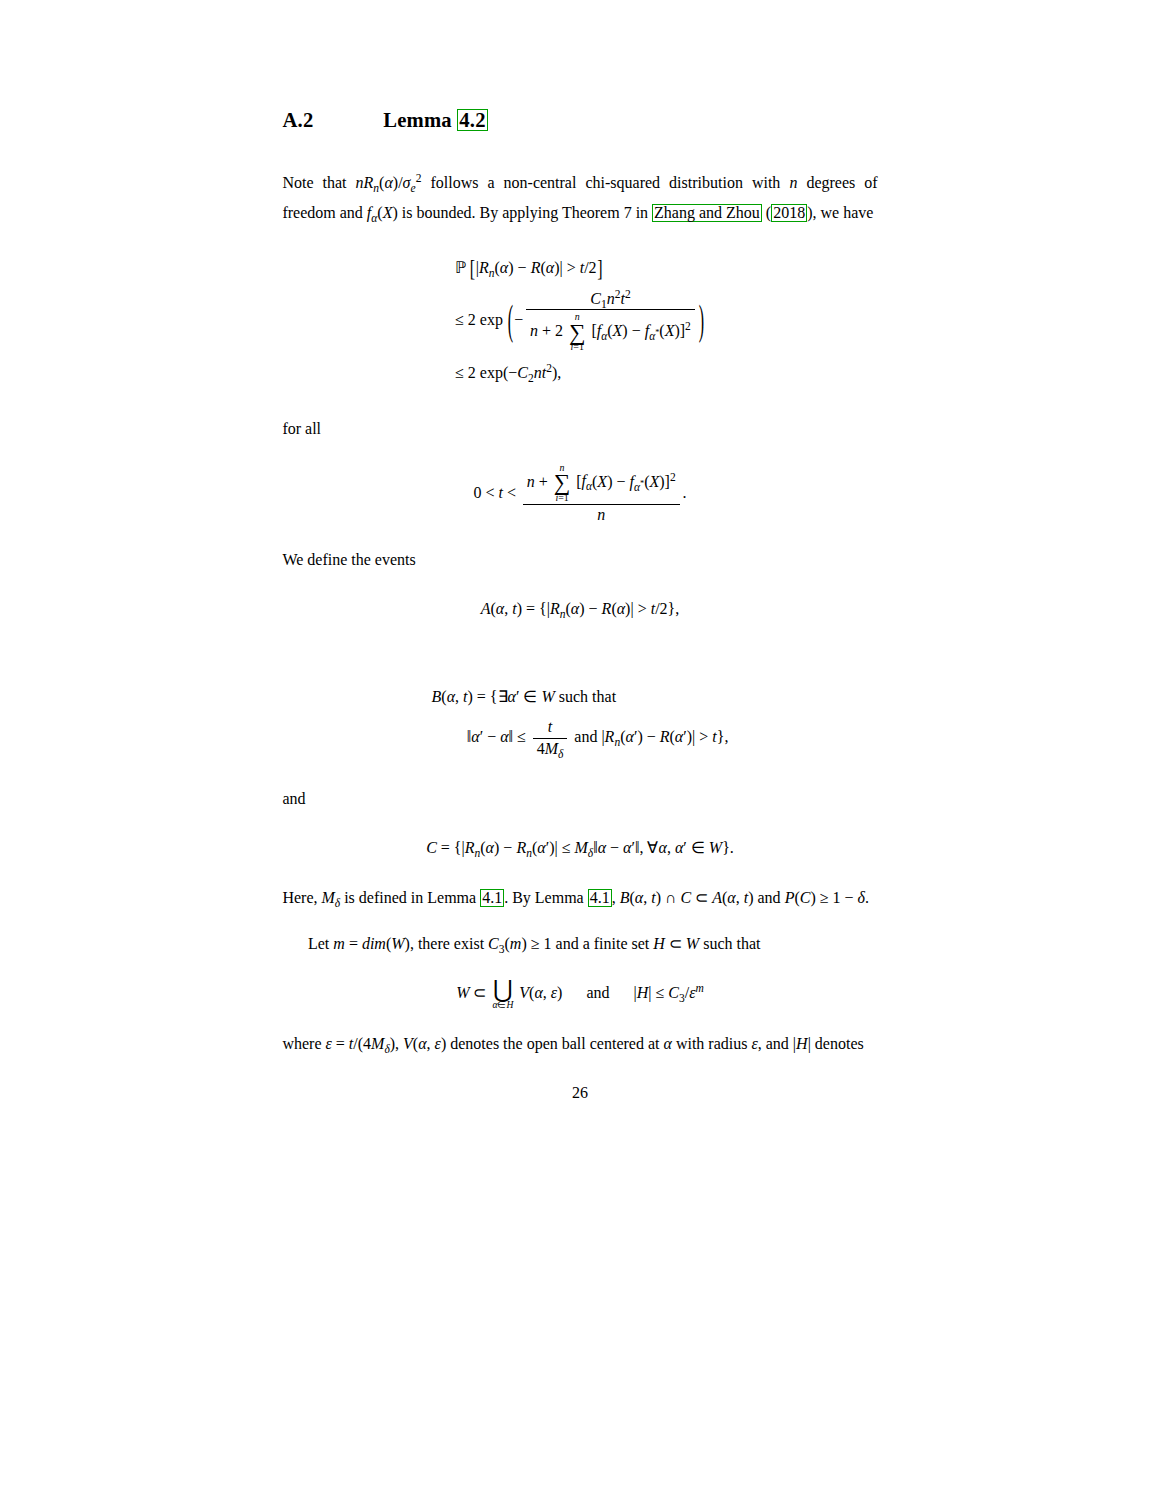A.2 Lemma 4.2
Note that nRn(α)/σe2 follows a non-central chi-squared distribution with n degrees of freedom and fα(X) is bounded. By applying Theorem 7 in Zhang and Zhou (2018), we have
ℙ [|Rn(α) − R(α)| > t/2]
≤ 2 exp (−C1n2t2 n + 2 n∑i=1 [fα(X) − fα*(X)]2)
≤ 2 exp(−C2nt2),
for all
0 < t < n + n∑i=1 [fα(X) − fα*(X)]2 n.
We define the events
A(α, t) = {|Rn(α) − R(α)| > t/2},
B(α, t) = {∃α′ ∈ W such that
‖α′ − α‖ ≤ t 4Mδ and |Rn(α′) − R(α′)| > t},
and
C = {|Rn(α) − Rn(α′)| ≤ Mδ‖α − α′‖, ∀α, α′ ∈ W}.
Here, Mδ is defined in Lemma 4.1. By Lemma 4.1, B(α, t) ∩ C ⊂ A(α, t) and P(C) ≥ 1 − δ.
Let m = dim(W), there exist C3(m) ≥ 1 and a finite set H ⊂ W such that
W ⊂ ⋃α∈H V(α, ε) and |H| ≤ C3/εm
where ε = t/(4Mδ), V(α, ε) denotes the open ball centered at α with radius ε, and |H| denotes
26